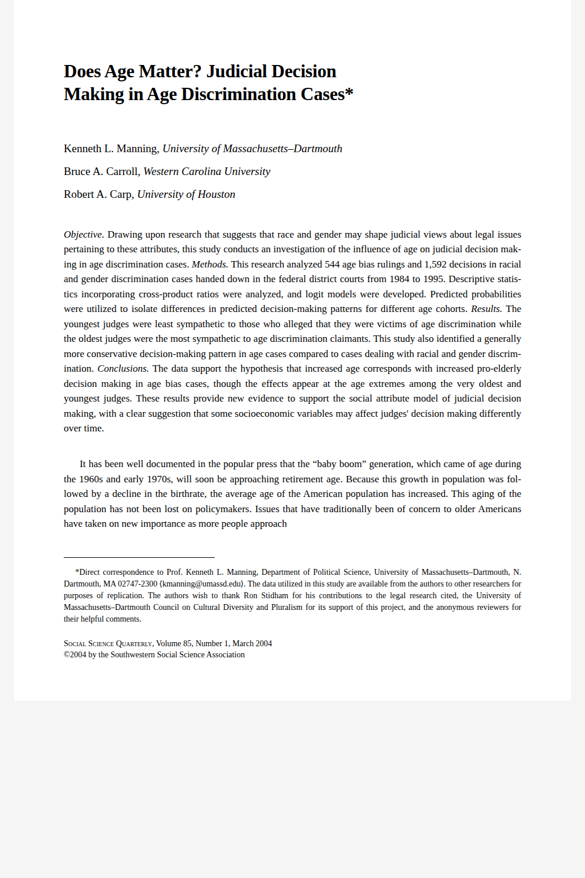Does Age Matter? Judicial Decision
Making in Age Discrimination Cases*
Kenneth L. Manning, University of Massachusetts–Dartmouth
Bruce A. Carroll, Western Carolina University
Robert A. Carp, University of Houston
Objective. Drawing upon research that suggests that race and gender may shape judicial views about legal issues pertaining to these attributes, this study conducts an investigation of the influence of age on judicial decision making in age discrimination cases. Methods. This research analyzed 544 age bias rulings and 1,592 decisions in racial and gender discrimination cases handed down in the federal district courts from 1984 to 1995. Descriptive statistics incorporating cross-product ratios were analyzed, and logit models were developed. Predicted probabilities were utilized to isolate differences in predicted decision-making patterns for different age cohorts. Results. The youngest judges were least sympathetic to those who alleged that they were victims of age discrimination while the oldest judges were the most sympathetic to age discrimination claimants. This study also identified a generally more conservative decision-making pattern in age cases compared to cases dealing with racial and gender discrimination. Conclusions. The data support the hypothesis that increased age corresponds with increased pro-elderly decision making in age bias cases, though the effects appear at the age extremes among the very oldest and youngest judges. These results provide new evidence to support the social attribute model of judicial decision making, with a clear suggestion that some socioeconomic variables may affect judges' decision making differently over time.
It has been well documented in the popular press that the “baby boom” generation, which came of age during the 1960s and early 1970s, will soon be approaching retirement age. Because this growth in population was followed by a decline in the birthrate, the average age of the American population has increased. This aging of the population has not been lost on policymakers. Issues that have traditionally been of concern to older Americans have taken on new importance as more people approach
*Direct correspondence to Prof. Kenneth L. Manning, Department of Political Science, University of Massachusetts–Dartmouth, N. Dartmouth, MA 02747-2300 ⟨kmanning@umassd.edu⟩. The data utilized in this study are available from the authors to other researchers for purposes of replication. The authors wish to thank Ron Stidham for his contributions to the legal research cited, the University of Massachusetts–Dartmouth Council on Cultural Diversity and Pluralism for its support of this project, and the anonymous reviewers for their helpful comments.
Social Science Quarterly, Volume 85, Number 1, March 2004
©2004 by the Southwestern Social Science Association